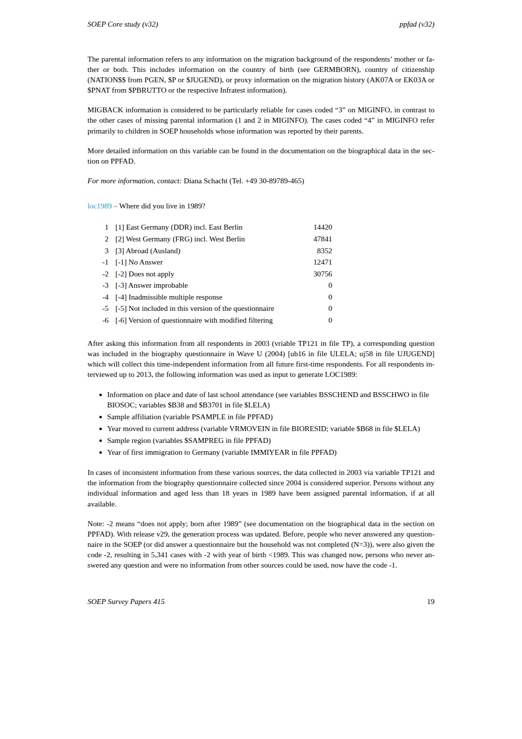SOEP Core study (v32)
ppfad (v32)
The parental information refers to any information on the migration background of the respondents’ mother or father or both. This includes information on the country of birth (see GERMBORN), country of citizenship (NATION$$ from PGEN, $P or $JUGEND), or proxy information on the migration history (AK07A or EK03A or $PNAT from $PBRUTTO or the respective Infratest information).
MIGBACK information is considered to be particularly reliable for cases coded “3” on MIGINFO, in contrast to the other cases of missing parental information (1 and 2 in MIGINFO). The cases coded “4” in MIGINFO refer primarily to children in SOEP households whose information was reported by their parents.
More detailed information on this variable can be found in the documentation on the biographical data in the section on PPFAD.
For more information, contact: Diana Schacht (Tel. +49 30-89789-465)
loc1989 – Where did you live in 1989?
| 1 | [1] East Germany (DDR) incl. East Berlin | 14420 |
| 2 | [2] West Germany (FRG) incl. West Berlin | 47841 |
| 3 | [3] Abroad (Ausland) | 8352 |
| -1 | [-1] No Answer | 12471 |
| -2 | [-2] Does not apply | 30756 |
| -3 | [-3] Answer improbable | 0 |
| -4 | [-4] Inadmissible multiple response | 0 |
| -5 | [-5] Not included in this version of the questionnaire | 0 |
| -6 | [-6] Version of questionnaire with modified filtering | 0 |
After asking this information from all respondents in 2003 (vriable TP121 in file TP), a corresponding question was included in the biography questionnaire in Wave U (2004) [ub16 in file ULELA; uj58 in file UJUGEND] which will collect this time-independent information from all future first-time respondents. For all respondents interviewed up to 2013, the following information was used as input to generate LOC1989:
Information on place and date of last school attendance (see variables BSSCHEND and BSSCHWO in file BIOSOC; variables $B38 and $B3701 in file $LELA)
Sample affiliation (variable PSAMPLE in file PPFAD)
Year moved to current address (variable VRMOVEIN in file BIORESID; variable $B68 in file $LELA)
Sample region (variables $SAMPREG in file PPFAD)
Year of first immigration to Germany (variable IMMIYEAR in file PPFAD)
In cases of inconsistent information from these various sources, the data collected in 2003 via variable TP121 and the information from the biography questionnaire collected since 2004 is considered superior. Persons without any individual information and aged less than 18 years in 1989 have been assigned parental information, if at all available.
Note: -2 means “does not apply; born after 1989” (see documentation on the biographical data in the section on PPFAD). With release v29, the generation process was updated. Before, people who never answered any questionnaire in the SOEP (or did answer a questionnaire but the household was not completed (N=3)), were also given the code -2, resulting in 5,341 cases with -2 with year of birth <1989. This was changed now, persons who never answered any question and were no information from other sources could be used, now have the code -1.
SOEP Survey Papers 415
19